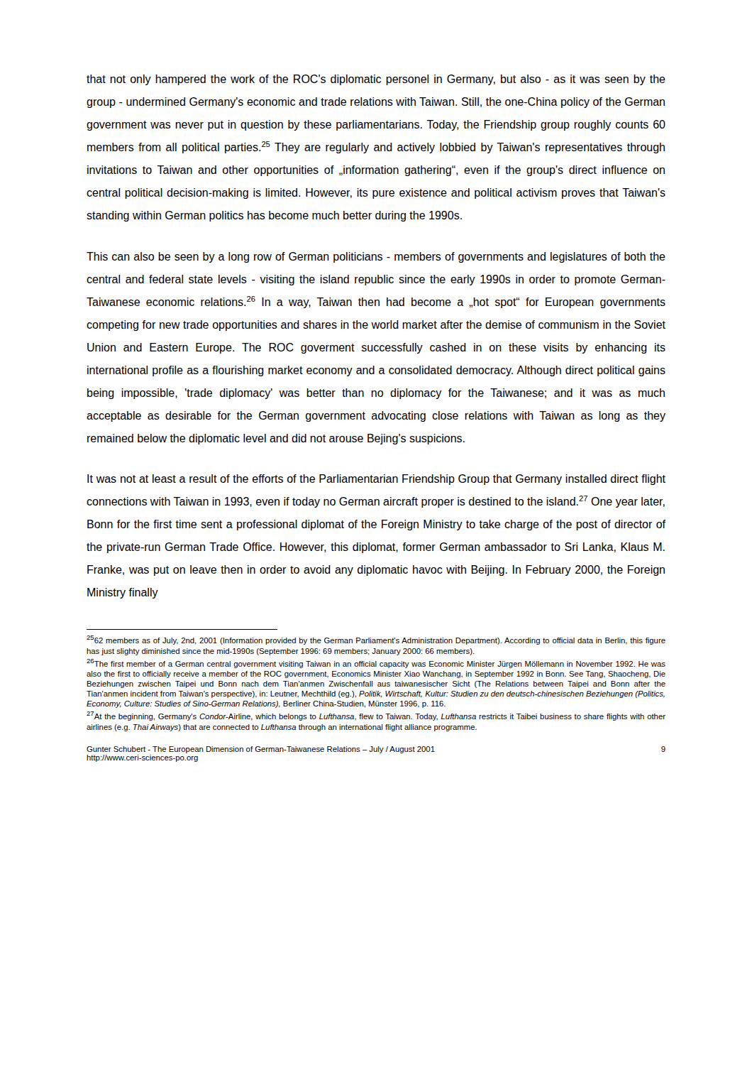that not only hampered the work of the ROC's diplomatic personel in Germany, but also - as it was seen by the group - undermined Germany's economic and trade relations with Taiwan. Still, the one-China policy of the German government was never put in question by these parliamentarians. Today, the Friendship group roughly counts 60 members from all political parties.25 They are regularly and actively lobbied by Taiwan's representatives through invitations to Taiwan and other opportunities of „information gathering“, even if the group's direct influence on central political decision-making is limited. However, its pure existence and political activism proves that Taiwan's standing within German politics has become much better during the 1990s.
This can also be seen by a long row of German politicians - members of governments and legislatures of both the central and federal state levels - visiting the island republic since the early 1990s in order to promote German-Taiwanese economic relations.26 In a way, Taiwan then had become a „hot spot“ for European governments competing for new trade opportunities and shares in the world market after the demise of communism in the Soviet Union and Eastern Europe. The ROC goverment successfully cashed in on these visits by enhancing its international profile as a flourishing market economy and a consolidated democracy. Although direct political gains being impossible, 'trade diplomacy' was better than no diplomacy for the Taiwanese; and it was as much acceptable as desirable for the German government advocating close relations with Taiwan as long as they remained below the diplomatic level and did not arouse Bejing's suspicions.
It was not at least a result of the efforts of the Parliamentarian Friendship Group that Germany installed direct flight connections with Taiwan in 1993, even if today no German aircraft proper is destined to the island.27 One year later, Bonn for the first time sent a professional diplomat of the Foreign Ministry to take charge of the post of director of the private-run German Trade Office. However, this diplomat, former German ambassador to Sri Lanka, Klaus M. Franke, was put on leave then in order to avoid any diplomatic havoc with Beijing. In February 2000, the Foreign Ministry finally
2562 members as of July, 2nd, 2001 (Information provided by the German Parliament's Administration Department). According to official data in Berlin, this figure has just slighty diminished since the mid-1990s (September 1996: 69 members; January 2000: 66 members).
26The first member of a German central government visiting Taiwan in an official capacity was Economic Minister Jürgen Möllemann in November 1992. He was also the first to officially receive a member of the ROC government, Economics Minister Xiao Wanchang, in September 1992 in Bonn. See Tang, Shaocheng, Die Beziehungen zwischen Taipei und Bonn nach dem Tian'anmen Zwischenfall aus taiwanesischer Sicht (The Relations between Taipei and Bonn after the Tian'anmen incident from Taiwan's perspective), in: Leutner, Mechthild (eg.), Politik, Wirtschaft, Kultur: Studien zu den deutsch-chinesischen Beziehungen (Politics, Economy, Culture: Studies of Sino-German Relations), Berliner China-Studien, Münster 1996, p. 116.
27At the beginning, Germany's Condor-Airline, which belongs to Lufthansa, flew to Taiwan. Today, Lufthansa restricts it Taibei business to share flights with other airlines (e.g. Thai Airways) that are connected to Lufthansa through an international flight alliance programme.
Gunter Schubert - The European Dimension of German-Taiwanese Relations – July / August 2001
http://www.ceri-sciences-po.org
9